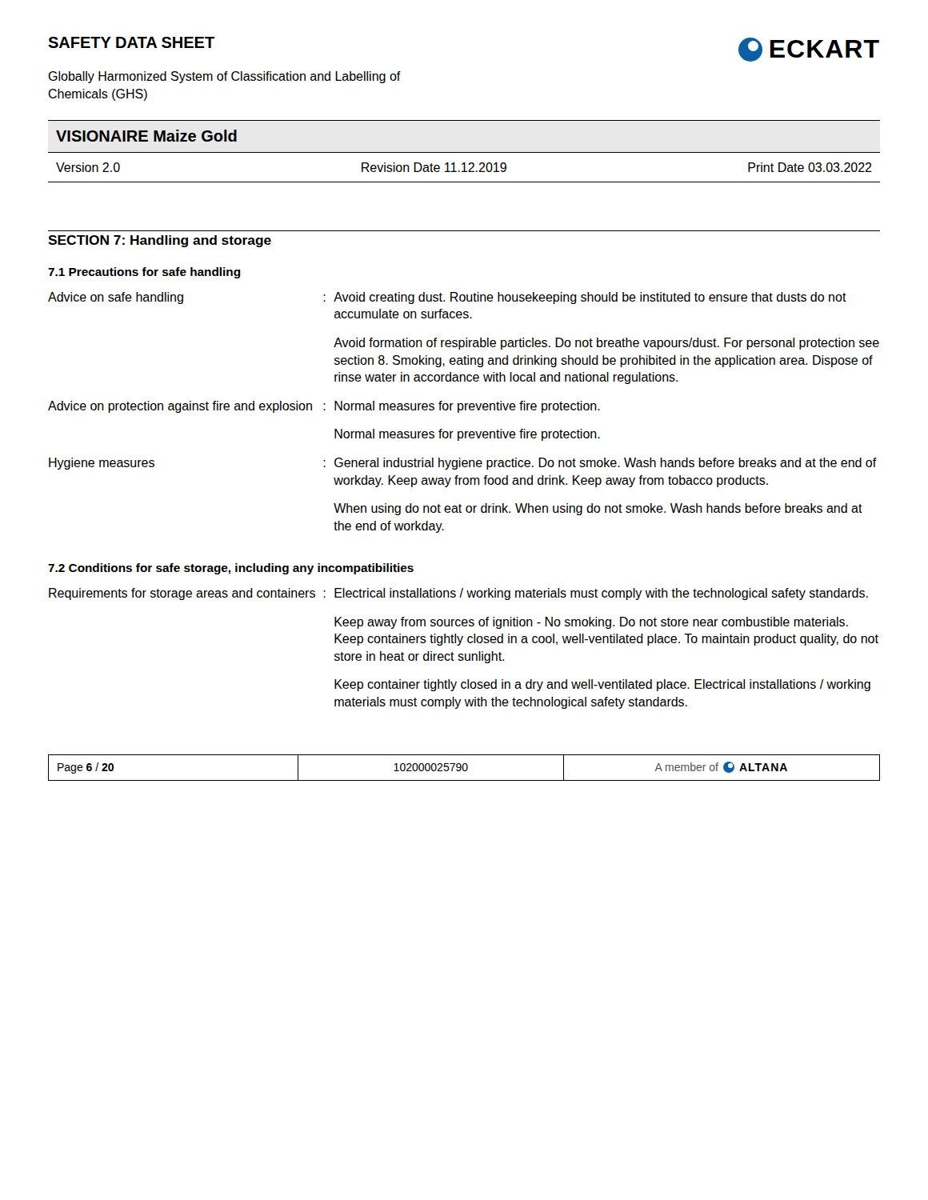SAFETY DATA SHEET
Globally Harmonized System of Classification and Labelling of
Chemicals (GHS)
ECKART
VISIONAIRE Maize Gold
Version 2.0 Revision Date 11.12.2019 Print Date 03.03.2022
SECTION 7: Handling and storage
7.1 Precautions for safe handling
| Advice on safe handling | : | Avoid creating dust. Routine housekeeping should be instituted to ensure that dusts do not accumulate on surfaces. Avoid formation of respirable particles. Do not breathe vapours/dust. For personal protection see section 8. Smoking, eating and drinking should be prohibited in the application area. Dispose of rinse water in accordance with local and national regulations. |
| Advice on protection against fire and explosion | : | Normal measures for preventive fire protection. Normal measures for preventive fire protection. |
| Hygiene measures | : | General industrial hygiene practice. Do not smoke. Wash hands before breaks and at the end of workday. Keep away from food and drink. Keep away from tobacco products. When using do not eat or drink. When using do not smoke. Wash hands before breaks and at the end of workday. |
7.2 Conditions for safe storage, including any incompatibilities
| Requirements for storage areas and containers | : | Electrical installations / working materials must comply with the technological safety standards. Keep away from sources of ignition - No smoking. Do not store near combustible materials. Keep containers tightly closed in a cool, well-ventilated place. To maintain product quality, do not store in heat or direct sunlight. Keep container tightly closed in a dry and well-ventilated place. Electrical installations / working materials must comply with the technological safety standards. |
Page 6 / 20
102000025790
A member of ALTANA